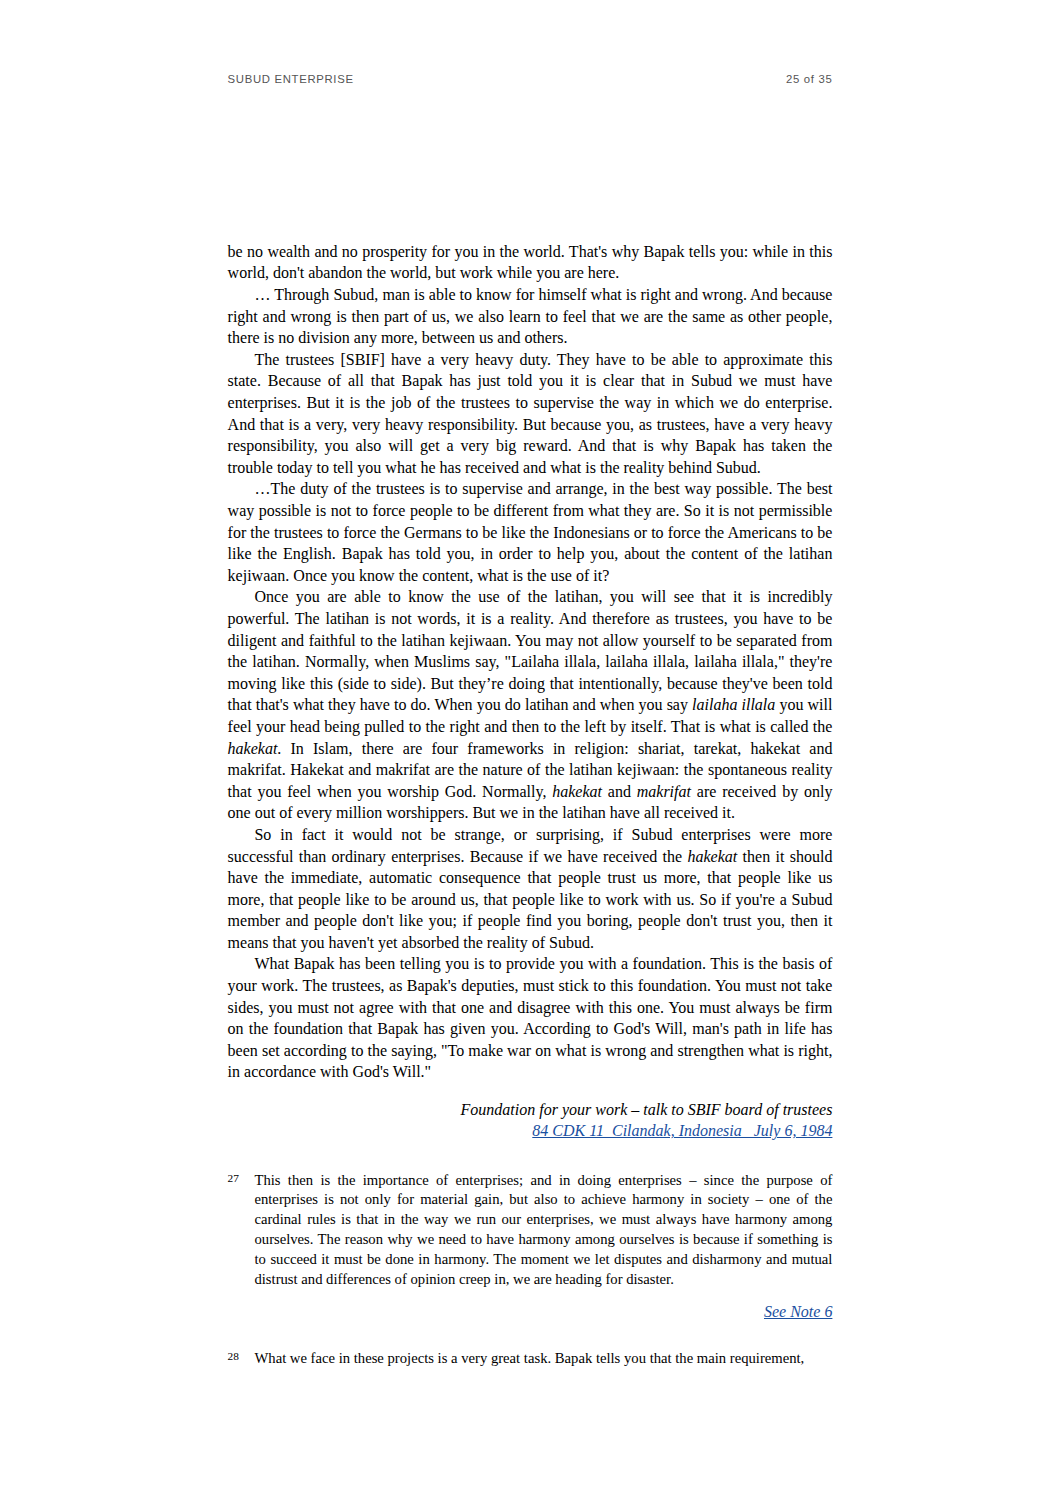Subud Enterprise
25 of 35
be no wealth and no prosperity for you in the world. That's why Bapak tells you: while in this world, don't abandon the world, but work while you are here.
… Through Subud, man is able to know for himself what is right and wrong. And because right and wrong is then part of us, we also learn to feel that we are the same as other people, there is no division any more, between us and others.
The trustees [SBIF] have a very heavy duty. They have to be able to approximate this state. Because of all that Bapak has just told you it is clear that in Subud we must have enterprises. But it is the job of the trustees to supervise the way in which we do enterprise. And that is a very, very heavy responsibility. But because you, as trustees, have a very heavy responsibility, you also will get a very big reward. And that is why Bapak has taken the trouble today to tell you what he has received and what is the reality behind Subud.
…The duty of the trustees is to supervise and arrange, in the best way possible. The best way possible is not to force people to be different from what they are. So it is not permissible for the trustees to force the Germans to be like the Indonesians or to force the Americans to be like the English. Bapak has told you, in order to help you, about the content of the latihan kejiwaan. Once you know the content, what is the use of it?
Once you are able to know the use of the latihan, you will see that it is incredibly powerful. The latihan is not words, it is a reality. And therefore as trustees, you have to be diligent and faithful to the latihan kejiwaan. You may not allow yourself to be separated from the latihan. Normally, when Muslims say, "Lailaha illala, lailaha illala, lailaha illala," they're moving like this (side to side). But they’re doing that intentionally, because they've been told that that's what they have to do. When you do latihan and when you say lailaha illala you will feel your head being pulled to the right and then to the left by itself. That is what is called the hakekat. In Islam, there are four frameworks in religion: shariat, tarekat, hakekat and makrifat. Hakekat and makrifat are the nature of the latihan kejiwaan: the spontaneous reality that you feel when you worship God. Normally, hakekat and makrifat are received by only one out of every million worshippers. But we in the latihan have all received it.
So in fact it would not be strange, or surprising, if Subud enterprises were more successful than ordinary enterprises. Because if we have received the hakekat then it should have the immediate, automatic consequence that people trust us more, that people like us more, that people like to be around us, that people like to work with us. So if you're a Subud member and people don't like you; if people find you boring, people don't trust you, then it means that you haven't yet absorbed the reality of Subud.
What Bapak has been telling you is to provide you with a foundation. This is the basis of your work. The trustees, as Bapak's deputies, must stick to this foundation. You must not take sides, you must not agree with that one and disagree with this one. You must always be firm on the foundation that Bapak has given you. According to God's Will, man's path in life has been set according to the saying, "To make war on what is wrong and strengthen what is right, in accordance with God's Will."
Foundation for your work – talk to SBIF board of trustees
84 CDK 11 Cilandak, Indonesia July 6, 1984
27 This then is the importance of enterprises; and in doing enterprises – since the purpose of enterprises is not only for material gain, but also to achieve harmony in society – one of the cardinal rules is that in the way we run our enterprises, we must always have harmony among ourselves. The reason why we need to have harmony among ourselves is because if something is to succeed it must be done in harmony. The moment we let disputes and disharmony and mutual distrust and differences of opinion creep in, we are heading for disaster.
See Note 6
28 What we face in these projects is a very great task. Bapak tells you that the main requirement,